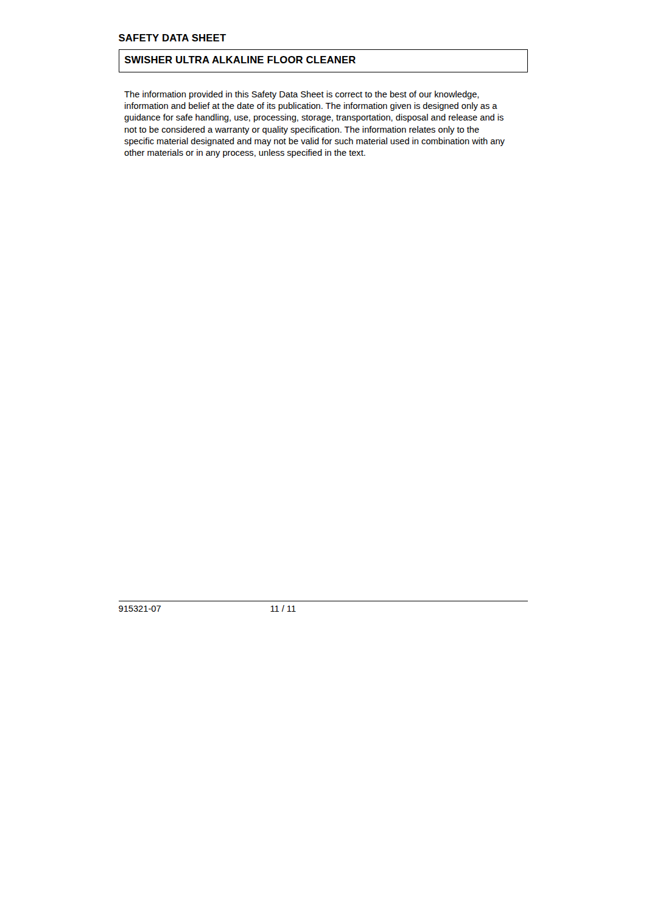SAFETY DATA SHEET
SWISHER ULTRA ALKALINE FLOOR CLEANER
The information provided in this Safety Data Sheet is correct to the best of our knowledge, information and belief at the date of its publication. The information given is designed only as a guidance for safe handling, use, processing, storage, transportation, disposal and release and is not to be considered a warranty or quality specification. The information relates only to the specific material designated and may not be valid for such material used in combination with any other materials or in any process, unless specified in the text.
915321-07 11 / 11